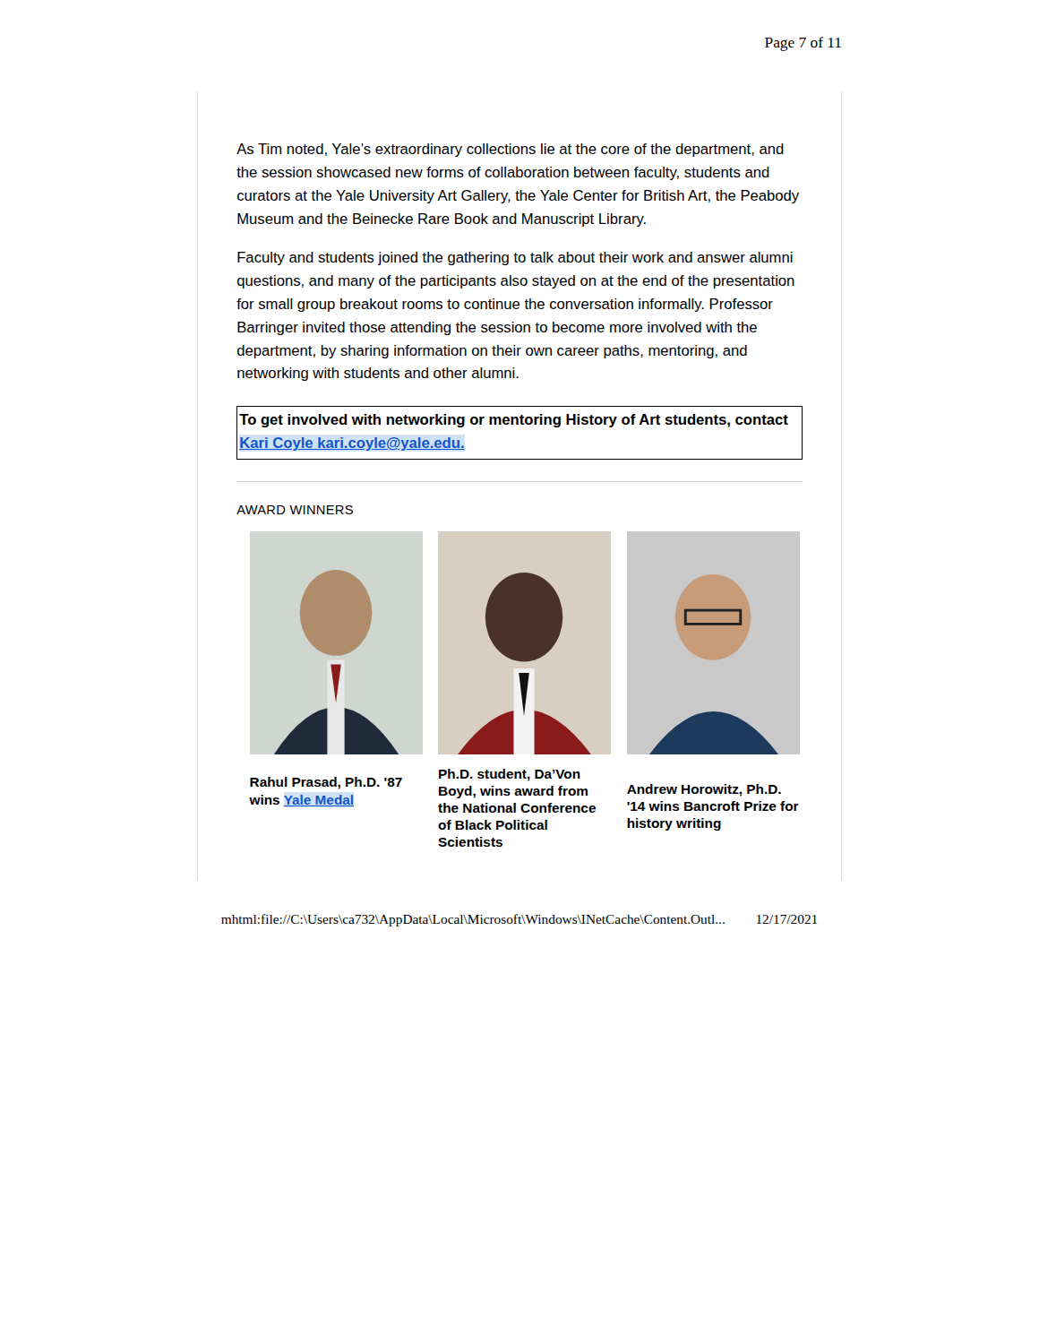Page 7 of 11
As Tim noted, Yale’s extraordinary collections lie at the core of the department, and the session showcased new forms of collaboration between faculty, students and curators at the Yale University Art Gallery, the Yale Center for British Art, the Peabody Museum and the Beinecke Rare Book and Manuscript Library.
Faculty and students joined the gathering to talk about their work and answer alumni questions, and many of the participants also stayed on at the end of the presentation for small group breakout rooms to continue the conversation informally. Professor Barringer invited those attending the session to become more involved with the department, by sharing information on their own career paths, mentoring, and networking with students and other alumni.
To get involved with networking or mentoring History of Art students, contact Kari Coyle kari.coyle@yale.edu.
AWARD WINNERS
| Rahul Prasad, Ph.D. '87 wins Yale Medal | Ph.D. student, Da’Von Boyd, wins award from the National Conference of Black Political Scientists | Andrew Horowitz, Ph.D. '14 wins Bancroft Prize for history writing |
mhtml:file://C:\Users\ca732\AppData\Local\Microsoft\Windows\INetCache\Content.Outl...12/17/2021